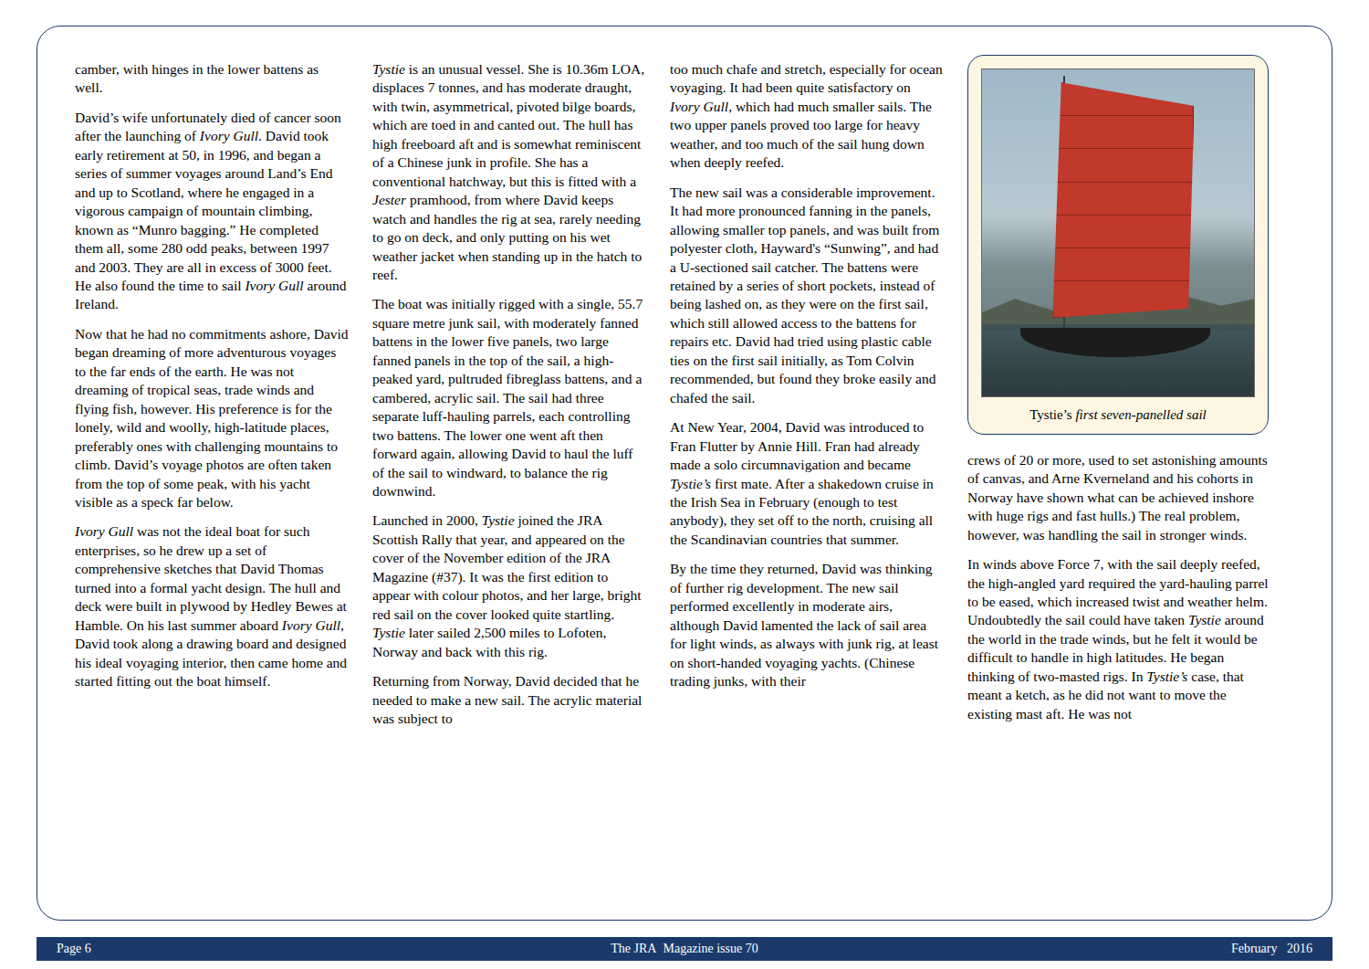camber, with hinges in the lower battens as well.
David’s wife unfortunately died of cancer soon after the launching of Ivory Gull. David took early retirement at 50, in 1996, and began a series of summer voyages around Land’s End and up to Scotland, where he engaged in a vigorous campaign of mountain climbing, known as “Munro bagging.” He completed them all, some 280 odd peaks, between 1997 and 2003. They are all in excess of 3000 feet. He also found the time to sail Ivory Gull around Ireland.
Now that he had no commitments ashore, David began dreaming of more adventurous voyages to the far ends of the earth. He was not dreaming of tropical seas, trade winds and flying fish, however. His preference is for the lonely, wild and woolly, high-latitude places, preferably ones with challenging mountains to climb. David’s voyage photos are often taken from the top of some peak, with his yacht visible as a speck far below.
Ivory Gull was not the ideal boat for such enterprises, so he drew up a set of comprehensive sketches that David Thomas turned into a formal yacht design. The hull and deck were built in plywood by Hedley Bewes at Hamble. On his last summer aboard Ivory Gull, David took along a drawing board and designed his ideal voyaging interior, then came home and started fitting out the boat himself.
Tystie is an unusual vessel. She is 10.36m LOA, displaces 7 tonnes, and has moderate draught, with twin, asymmetrical, pivoted bilge boards, which are toed in and canted out. The hull has high freeboard aft and is somewhat reminiscent of a Chinese junk in profile. She has a conventional hatchway, but this is fitted with a Jester pramhood, from where David keeps watch and handles the rig at sea, rarely needing to go on deck, and only putting on his wet weather jacket when standing up in the hatch to reef.
The boat was initially rigged with a single, 55.7 square metre junk sail, with moderately fanned battens in the lower five panels, two large fanned panels in the top of the sail, a high-peaked yard, pultruded fibreglass battens, and a cambered, acrylic sail. The sail had three separate luff-hauling parrels, each controlling two battens. The lower one went aft then forward again, allowing David to haul the luff of the sail to windward, to balance the rig downwind.
Launched in 2000, Tystie joined the JRA Scottish Rally that year, and appeared on the cover of the November edition of the JRA Magazine (#37). It was the first edition to appear with colour photos, and her large, bright red sail on the cover looked quite startling. Tystie later sailed 2,500 miles to Lofoten, Norway and back with this rig.
Returning from Norway, David decided that he needed to make a new sail. The acrylic material was subject to
too much chafe and stretch, especially for ocean voyaging. It had been quite satisfactory on Ivory Gull, which had much smaller sails. The two upper panels proved too large for heavy weather, and too much of the sail hung down when deeply reefed.
The new sail was a considerable improvement. It had more pronounced fanning in the panels, allowing smaller top panels, and was built from polyester cloth, Hayward's “Sunwing”, and had a U-sectioned sail catcher. The battens were retained by a series of short pockets, instead of being lashed on, as they were on the first sail, which still allowed access to the battens for repairs etc. David had tried using plastic cable ties on the first sail initially, as Tom Colvin recommended, but found they broke easily and chafed the sail.
At New Year, 2004, David was introduced to Fran Flutter by Annie Hill. Fran had already made a solo circumnavigation and became Tystie’s first mate. After a shakedown cruise in the Irish Sea in February (enough to test anybody), they set off to the north, cruising all the Scandinavian countries that summer.
By the time they returned, David was thinking of further rig development. The new sail performed excellently in moderate airs, although David lamented the lack of sail area for light winds, as always with junk rig, at least on short-handed voyaging yachts. (Chinese trading junks, with their
Tystie’s first seven-panelled sail
crews of 20 or more, used to set astonishing amounts of canvas, and Arne Kverneland and his cohorts in Norway have shown what can be achieved inshore with huge rigs and fast hulls.) The real problem, however, was handling the sail in stronger winds.
In winds above Force 7, with the sail deeply reefed, the high-angled yard required the yard-hauling parrel to be eased, which increased twist and weather helm. Undoubtedly the sail could have taken Tystie around the world in the trade winds, but he felt it would be difficult to handle in high latitudes. He began thinking of two-masted rigs. In Tystie’s case, that meant a ketch, as he did not want to move the existing mast aft. He was not
Page 6
The JRA Magazine issue 70
February 2016